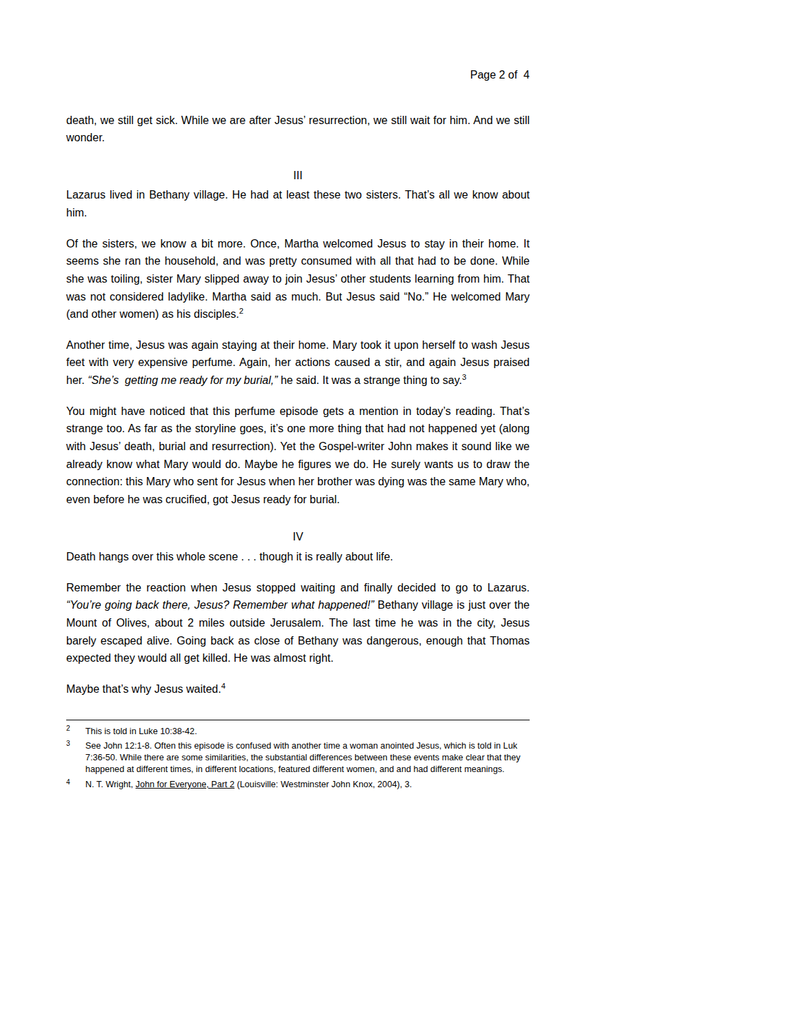Page 2 of 4
death, we still get sick. While we are after Jesus’ resurrection, we still wait for him. And we still wonder.
III
Lazarus lived in Bethany village. He had at least these two sisters. That’s all we know about him.
Of the sisters, we know a bit more. Once, Martha welcomed Jesus to stay in their home. It seems she ran the household, and was pretty consumed with all that had to be done. While she was toiling, sister Mary slipped away to join Jesus’ other students learning from him. That was not considered ladylike. Martha said as much. But Jesus said “No.” He welcomed Mary (and other women) as his disciples.2
Another time, Jesus was again staying at their home. Mary took it upon herself to wash Jesus feet with very expensive perfume. Again, her actions caused a stir, and again Jesus praised her. “She’s getting me ready for my burial,” he said. It was a strange thing to say.3
You might have noticed that this perfume episode gets a mention in today’s reading. That’s strange too. As far as the storyline goes, it’s one more thing that had not happened yet (along with Jesus’ death, burial and resurrection). Yet the Gospel-writer John makes it sound like we already know what Mary would do. Maybe he figures we do. He surely wants us to draw the connection: this Mary who sent for Jesus when her brother was dying was the same Mary who, even before he was crucified, got Jesus ready for burial.
IV
Death hangs over this whole scene . . . though it is really about life.
Remember the reaction when Jesus stopped waiting and finally decided to go to Lazarus. “You’re going back there, Jesus? Remember what happened!” Bethany village is just over the Mount of Olives, about 2 miles outside Jerusalem. The last time he was in the city, Jesus barely escaped alive. Going back as close of Bethany was dangerous, enough that Thomas expected they would all get killed. He was almost right.
Maybe that’s why Jesus waited.4
2 This is told in Luke 10:38-42.
3 See John 12:1-8. Often this episode is confused with another time a woman anointed Jesus, which is told in Luk 7:36-50. While there are some similarities, the substantial differences between these events make clear that they happened at different times, in different locations, featured different women, and and had different meanings.
4 N. T. Wright, John for Everyone, Part 2 (Louisville: Westminster John Knox, 2004), 3.